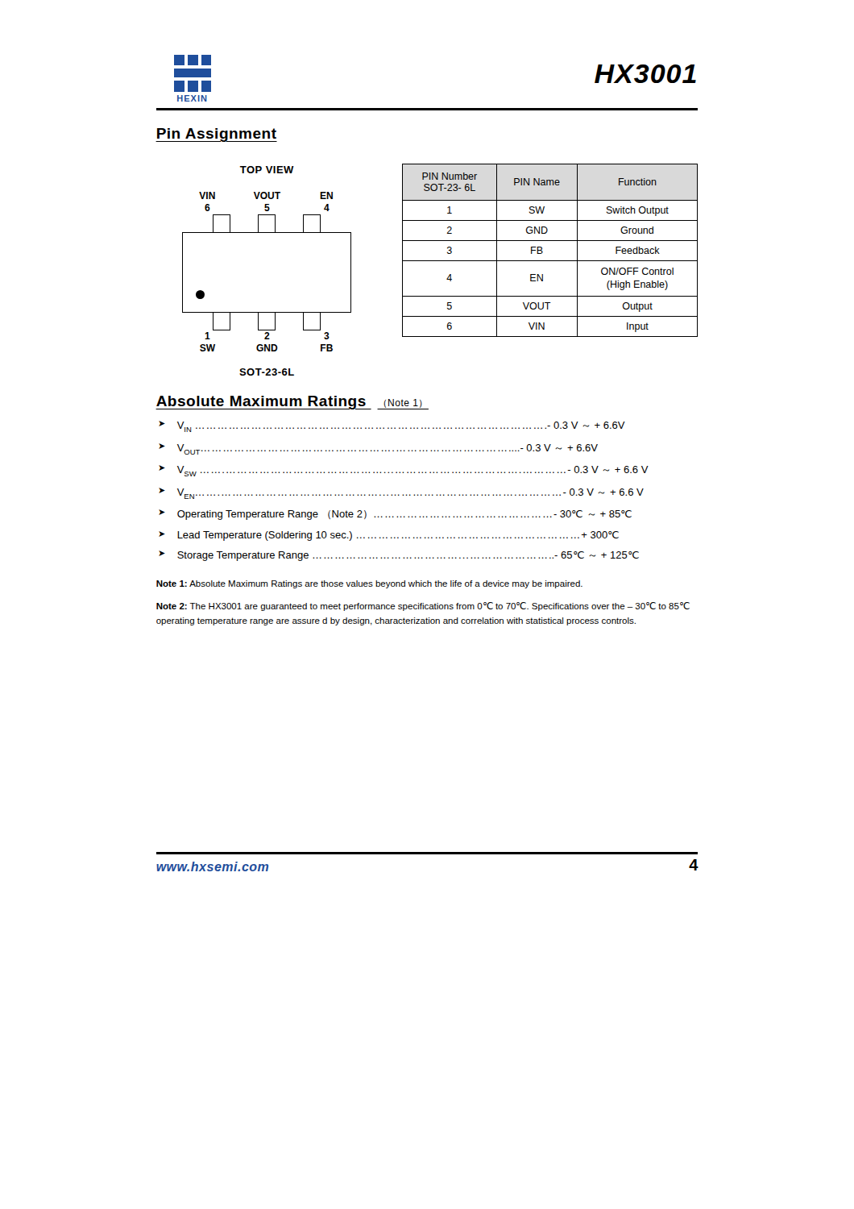HEXIN
HX3001
Pin Assignment
TOP VIEW
VIN
6
VOUT
5
EN
4
1
SW
2
GND
3
FB
SOT-23-6L
| PIN Number SOT-23- 6L | PIN Name | Function |
| --- | --- | --- |
| 1 | SW | Switch Output |
| 2 | GND | Ground |
| 3 | FB | Feedback |
| 4 | EN | ON/OFF Control (High Enable) |
| 5 | VOUT | Output |
| 6 | VIN | Input |
Absolute Maximum Ratings （Note 1）
VIN ………………………………………………………………………………….- 0.3 V ～ + 6.6V
VOUT…………………………………………….…………………………....- 0.3 V ～ + 6.6V
VSW …….……………………………………...…………………………….…………- 0.3 V ～ + 6.6 V
VEN…….……………………………………...…………………………….…………- 0.3 V ～ + 6.6 V
Operating Temperature Range （Note 2）…………………………………………- 30℃ ～ + 85℃
Lead Temperature (Soldering 10 sec.) ……………………………………………………+ 300℃
Storage Temperature Range …………………………………...…………………..- 65℃ ～ + 125℃
Note 1: Absolute Maximum Ratings are those values beyond which the life of a device may be impaired.
Note 2: The HX3001 are guaranteed to meet performance specifications from 0℃ to 70℃. Specifications over the – 30℃ to 85℃ operating temperature range are assure d by design, characterization and correlation with statistical process controls.
www.hxsemi.com
4